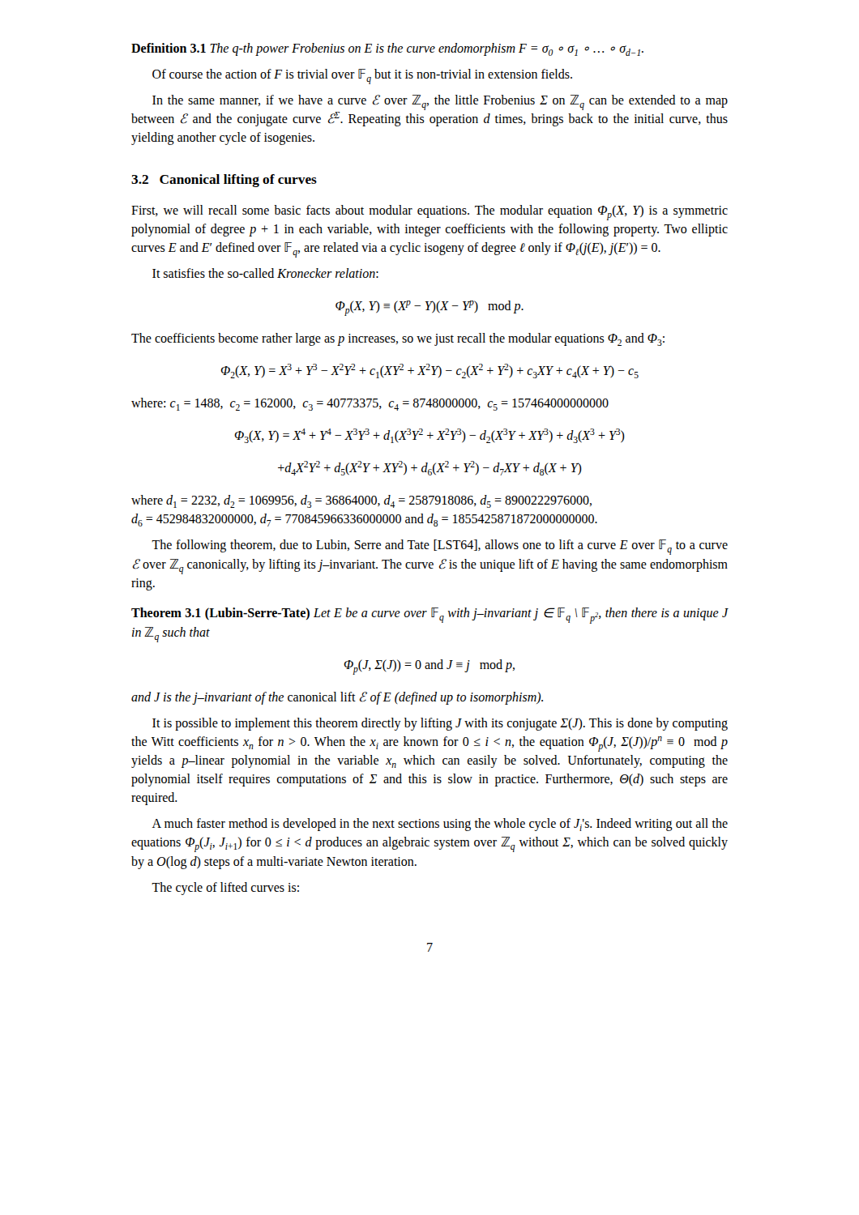Definition 3.1 The q-th power Frobenius on E is the curve endomorphism F = σ0 ∘ σ1 ∘ … ∘ σd−1.
Of course the action of F is trivial over 𝔽q but it is non-trivial in extension fields.
In the same manner, if we have a curve ℰ over ℤq, the little Frobenius Σ on ℤq can be extended to a map between ℰ and the conjugate curve ℰΣ. Repeating this operation d times, brings back to the initial curve, thus yielding another cycle of isogenies.
3.2 Canonical lifting of curves
First, we will recall some basic facts about modular equations. The modular equation Φp(X, Y) is a symmetric polynomial of degree p + 1 in each variable, with integer coefficients with the following property. Two elliptic curves E and E′ defined over 𝔽q, are related via a cyclic isogeny of degree ℓ only if Φℓ(j(E), j(E′)) = 0.
It satisfies the so-called Kronecker relation:
Φp(X, Y) ≡ (Xp − Y)(X − Yp) mod p.
The coefficients become rather large as p increases, so we just recall the modular equations Φ2 and Φ3:
Φ2(X, Y) = X3 + Y3 − X2Y2 + c1(XY2 + X2Y) − c2(X2 + Y2) + c3XY + c4(X + Y) − c5
where: c1 = 1488, c2 = 162000, c3 = 40773375, c4 = 8748000000, c5 = 157464000000000
Φ3(X, Y) = X4 + Y4 − X3Y3 + d1(X3Y2 + X2Y3) − d2(X3Y + XY3) + d3(X3 + Y3)
+d4X2Y2 + d5(X2Y + XY2) + d6(X2 + Y2) − d7XY + d8(X + Y)
where d1 = 2232, d2 = 1069956, d3 = 36864000, d4 = 2587918086, d5 = 8900222976000,
d6 = 452984832000000, d7 = 770845966336000000 and d8 = 1855425871872000000000.
The following theorem, due to Lubin, Serre and Tate [LST64], allows one to lift a curve E over 𝔽q to a curve ℰ over ℤq canonically, by lifting its j–invariant. The curve ℰ is the unique lift of E having the same endomorphism ring.
Theorem 3.1 (Lubin-Serre-Tate) Let E be a curve over 𝔽q with j–invariant j ∈ 𝔽q \ 𝔽p2, then there is a unique J in ℤq such that
Φp(J, Σ(J)) = 0 and J ≡ j mod p,
and J is the j–invariant of the canonical lift ℰ of E (defined up to isomorphism).
It is possible to implement this theorem directly by lifting J with its conjugate Σ(J). This is done by computing the Witt coefficients xn for n > 0. When the xi are known for 0 ≤ i < n, the equation Φp(J, Σ(J))/pn ≡ 0 mod p yields a p–linear polynomial in the variable xn which can easily be solved. Unfortunately, computing the polynomial itself requires computations of Σ and this is slow in practice. Furthermore, Θ(d) such steps are required.
A much faster method is developed in the next sections using the whole cycle of Ji's. Indeed writing out all the equations Φp(Ji, Ji+1) for 0 ≤ i < d produces an algebraic system over ℤq without Σ, which can be solved quickly by a O(log d) steps of a multi-variate Newton iteration.
The cycle of lifted curves is:
7